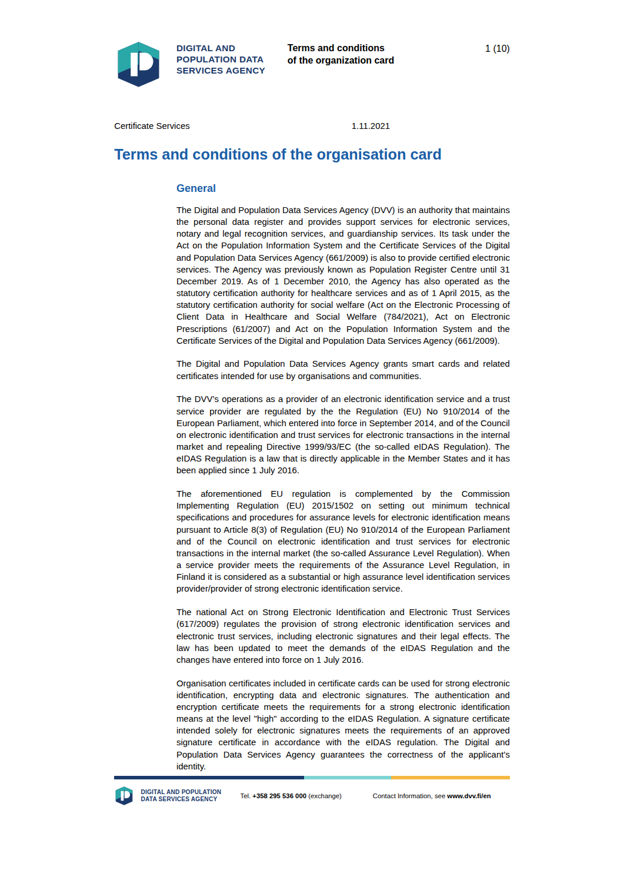DIGITAL AND POPULATION DATA SERVICES AGENCY
Terms and conditions
of the organization card
1 (10)
Certificate Services
1.11.2021
Terms and conditions of the organisation card
General
The Digital and Population Data Services Agency (DVV) is an authority that maintains the personal data register and provides support services for electronic services, notary and legal recognition services, and guardianship services. Its task under the Act on the Population Information System and the Certificate Services of the Digital and Population Data Services Agency (661/2009) is also to provide certified electronic services. The Agency was previously known as Population Register Centre until 31 December 2019. As of 1 December 2010, the Agency has also operated as the statutory certification authority for healthcare services and as of 1 April 2015, as the statutory certification authority for social welfare (Act on the Electronic Processing of Client Data in Healthcare and Social Welfare (784/2021), Act on Electronic Prescriptions (61/2007) and Act on the Population Information System and the Certificate Services of the Digital and Population Data Services Agency (661/2009).
The Digital and Population Data Services Agency grants smart cards and related certificates intended for use by organisations and communities.
The DVV’s operations as a provider of an electronic identification service and a trust service provider are regulated by the the Regulation (EU) No 910/2014 of the European Parliament, which entered into force in September 2014, and of the Council on electronic identification and trust services for electronic transactions in the internal market and repealing Directive 1999/93/EC (the so-called eIDAS Regulation). The eIDAS Regulation is a law that is directly applicable in the Member States and it has been applied since 1 July 2016.
The aforementioned EU regulation is complemented by the Commission Implementing Regulation (EU) 2015/1502 on setting out minimum technical specifications and procedures for assurance levels for electronic identification means pursuant to Article 8(3) of Regulation (EU) No 910/2014 of the European Parliament and of the Council on electronic identification and trust services for electronic transactions in the internal market (the so-called Assurance Level Regulation). When a service provider meets the requirements of the Assurance Level Regulation, in Finland it is considered as a substantial or high assurance level identification services provider/provider of strong electronic identification service.
The national Act on Strong Electronic Identification and Electronic Trust Services (617/2009) regulates the provision of strong electronic identification services and electronic trust services, including electronic signatures and their legal effects. The law has been updated to meet the demands of the eIDAS Regulation and the changes have entered into force on 1 July 2016.
Organisation certificates included in certificate cards can be used for strong electronic identification, encrypting data and electronic signatures. The authentication and encryption certificate meets the requirements for a strong electronic identification means at the level "high" according to the eIDAS Regulation. A signature certificate intended solely for electronic signatures meets the requirements of an approved signature certificate in accordance with the eIDAS regulation. The Digital and Population Data Services Agency guarantees the correctness of the applicant’s identity.
DIGITAL AND POPULATION DATA SERVICES AGENCY
Tel. +358 295 536 000 (exchange) Contact Information, see www.dvv.fi/en